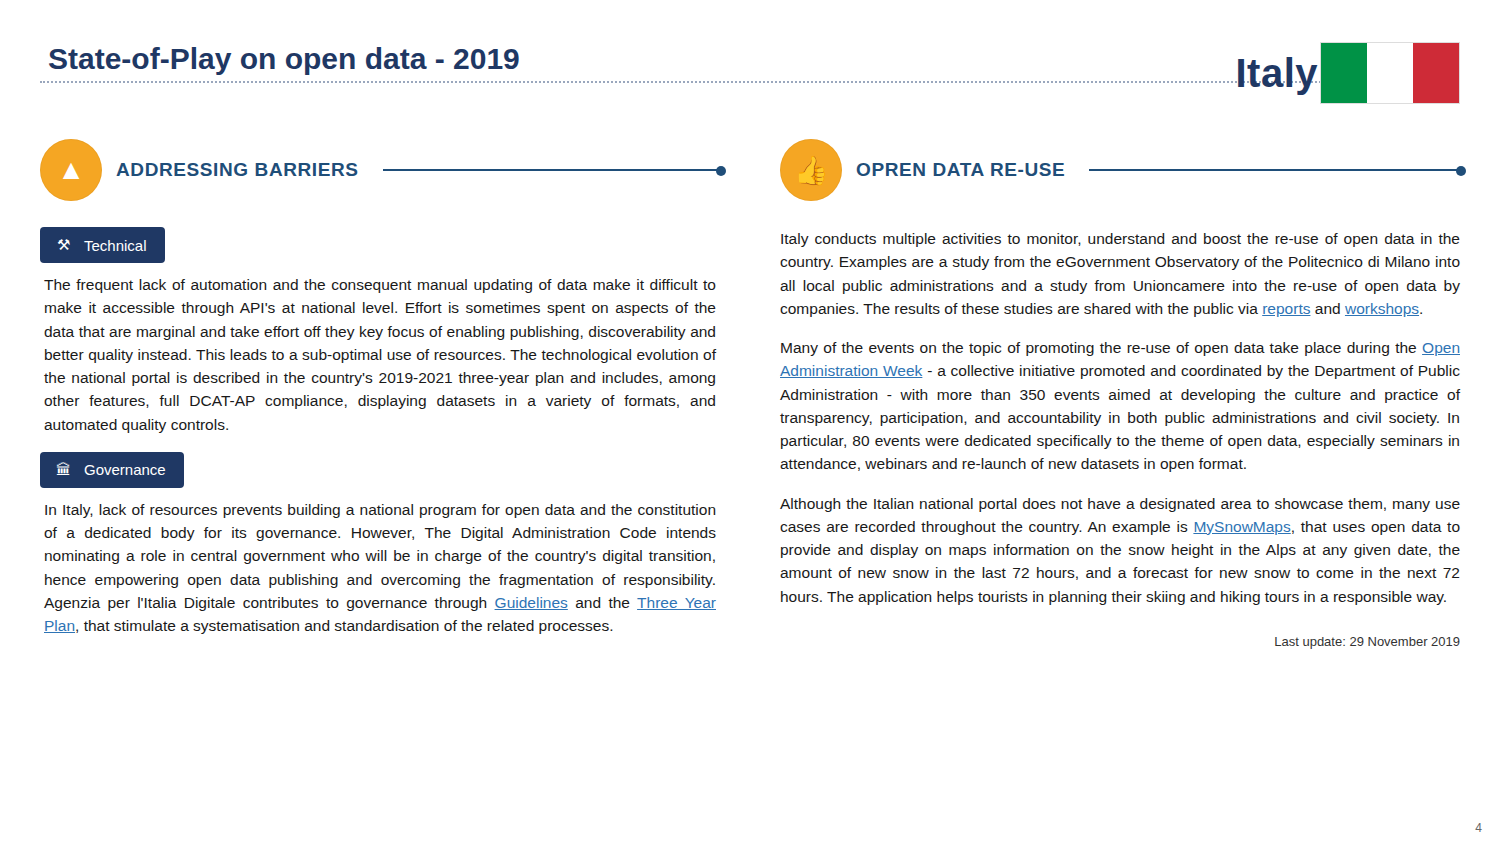Italy
State-of-Play on open data - 2019
▲
ADDRESSING BARRIERS
⚒Technical
The frequent lack of automation and the consequent manual updating of data make it difficult to make it accessible through API's at national level. Effort is sometimes spent on aspects of the data that are marginal and take effort off they key focus of enabling publishing, discoverability and better quality instead. This leads to a sub-optimal use of resources. The technological evolution of the national portal is described in the country's 2019-2021 three-year plan and includes, among other features, full DCAT-AP compliance, displaying datasets in a variety of formats, and automated quality controls.
🏛Governance
In Italy, lack of resources prevents building a national program for open data and the constitution of a dedicated body for its governance. However, The Digital Administration Code intends nominating a role in central government who will be in charge of the country's digital transition, hence empowering open data publishing and overcoming the fragmentation of responsibility. Agenzia per l'Italia Digitale contributes to governance through Guidelines and the Three Year Plan, that stimulate a systematisation and standardisation of the related processes.
👍
OPREN DATA RE-USE
Italy conducts multiple activities to monitor, understand and boost the re-use of open data in the country. Examples are a study from the eGovernment Observatory of the Politecnico di Milano into all local public administrations and a study from Unioncamere into the re-use of open data by companies. The results of these studies are shared with the public via reports and workshops.
Many of the events on the topic of promoting the re-use of open data take place during the Open Administration Week - a collective initiative promoted and coordinated by the Department of Public Administration - with more than 350 events aimed at developing the culture and practice of transparency, participation, and accountability in both public administrations and civil society. In particular, 80 events were dedicated specifically to the theme of open data, especially seminars in attendance, webinars and re-launch of new datasets in open format.
Although the Italian national portal does not have a designated area to showcase them, many use cases are recorded throughout the country. An example is MySnowMaps, that uses open data to provide and display on maps information on the snow height in the Alps at any given date, the amount of new snow in the last 72 hours, and a forecast for new snow to come in the next 72 hours. The application helps tourists in planning their skiing and hiking tours in a responsible way.
Last update: 29 November 2019
4